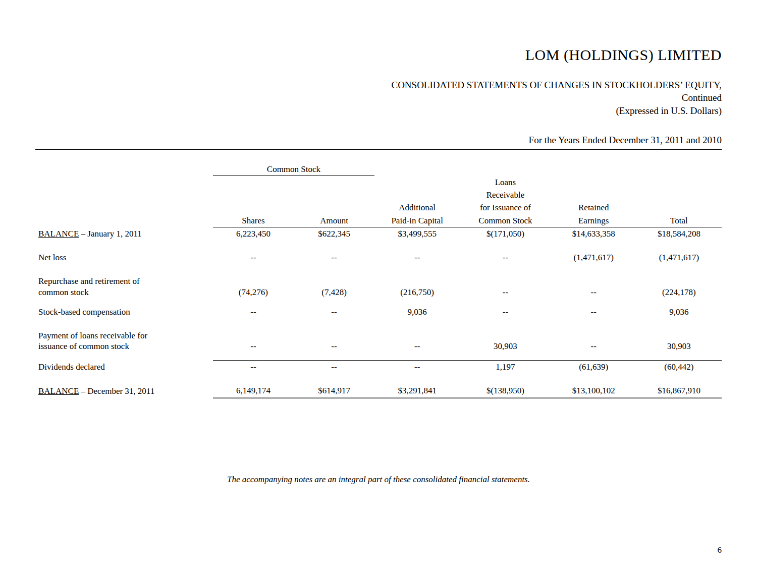LOM (HOLDINGS) LIMITED
CONSOLIDATED STATEMENTS OF CHANGES IN STOCKHOLDERS’ EQUITY, Continued (Expressed in U.S. Dollars)
For the Years Ended December 31, 2011 and 2010
| | Common Stock | | | | |
| --- | --- | --- | --- | --- | --- |
| | | | | Loans | | |
| | | | | Receivable | | |
| | | | Additional | for Issuance of | Retained | |
| | Shares | Amount | Paid-in Capital | Common Stock | Earnings | Total |
| BALANCE – January 1, 2011 | 6,223,450 | $622,345 | $3,499,555 | $(171,050) | $14,633,358 | $18,584,208 |
| Net loss | -- | -- | -- | -- | (1,471,617) | (1,471,617) |
| Repurchase and retirement of common stock | (74,276) | (7,428) | (216,750) | -- | -- | (224,178) |
| Stock-based compensation | -- | -- | 9,036 | -- | -- | 9,036 |
| Payment of loans receivable for issuance of common stock | -- | -- | -- | 30,903 | -- | 30,903 |
| Dividends declared | -- | -- | -- | 1,197 | (61,639) | (60,442) |
| BALANCE – December 31, 2011 | 6,149,174 | $614,917 | $3,291,841 | $(138,950) | $13,100,102 | $16,867,910 |
The accompanying notes are an integral part of these consolidated financial statements.
6